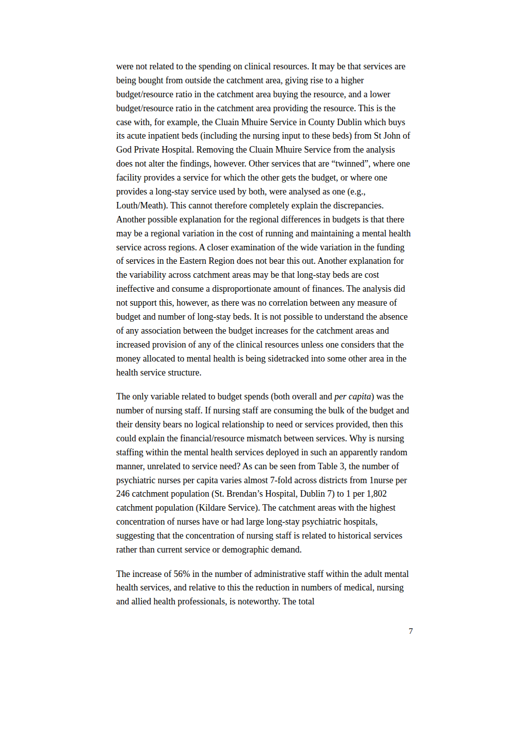were not related to the spending on clinical resources. It may be that services are being bought from outside the catchment area, giving rise to a higher budget/resource ratio in the catchment area buying the resource, and a lower budget/resource ratio in the catchment area providing the resource. This is the case with, for example, the Cluain Mhuire Service in County Dublin which buys its acute inpatient beds (including the nursing input to these beds) from St John of God Private Hospital. Removing the Cluain Mhuire Service from the analysis does not alter the findings, however. Other services that are “twinned”, where one facility provides a service for which the other gets the budget, or where one provides a long-stay service used by both, were analysed as one (e.g., Louth/Meath). This cannot therefore completely explain the discrepancies. Another possible explanation for the regional differences in budgets is that there may be a regional variation in the cost of running and maintaining a mental health service across regions. A closer examination of the wide variation in the funding of services in the Eastern Region does not bear this out. Another explanation for the variability across catchment areas may be that long-stay beds are cost ineffective and consume a disproportionate amount of finances. The analysis did not support this, however, as there was no correlation between any measure of budget and number of long-stay beds. It is not possible to understand the absence of any association between the budget increases for the catchment areas and increased provision of any of the clinical resources unless one considers that the money allocated to mental health is being sidetracked into some other area in the health service structure.
The only variable related to budget spends (both overall and per capita) was the number of nursing staff. If nursing staff are consuming the bulk of the budget and their density bears no logical relationship to need or services provided, then this could explain the financial/resource mismatch between services. Why is nursing staffing within the mental health services deployed in such an apparently random manner, unrelated to service need? As can be seen from Table 3, the number of psychiatric nurses per capita varies almost 7-fold across districts from 1nurse per 246 catchment population (St. Brendan’s Hospital, Dublin 7) to 1 per 1,802 catchment population (Kildare Service). The catchment areas with the highest concentration of nurses have or had large long-stay psychiatric hospitals, suggesting that the concentration of nursing staff is related to historical services rather than current service or demographic demand.
The increase of 56% in the number of administrative staff within the adult mental health services, and relative to this the reduction in numbers of medical, nursing and allied health professionals, is noteworthy. The total
7